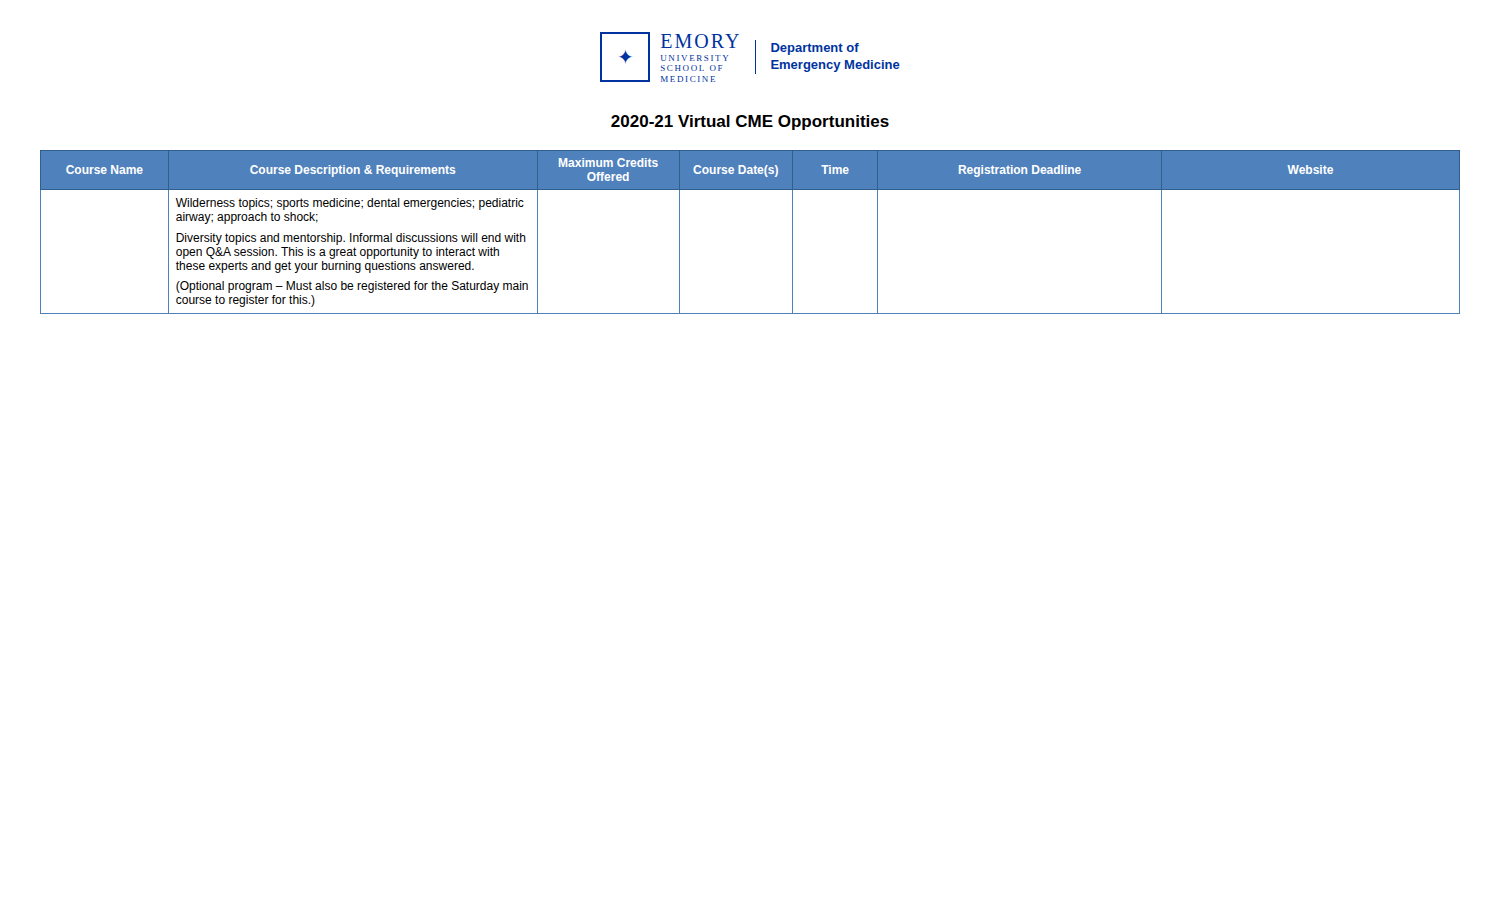✦
EMORY
UNIVERSITY
SCHOOL OF
MEDICINE
Department of
Emergency Medicine
2020-21 Virtual CME Opportunities
| Course Name | Course Description & Requirements | Maximum Credits Offered | Course Date(s) | Time | Registration Deadline | Website |
| --- | --- | --- | --- | --- | --- | --- |
| | Wilderness topics; sports medicine; dental emergencies; pediatric airway; approach to shock; Diversity topics and mentorship. Informal discussions will end with open Q&A session. This is a great opportunity to interact with these experts and get your burning questions answered. (Optional program – Must also be registered for the Saturday main course to register for this.) | | | | | |